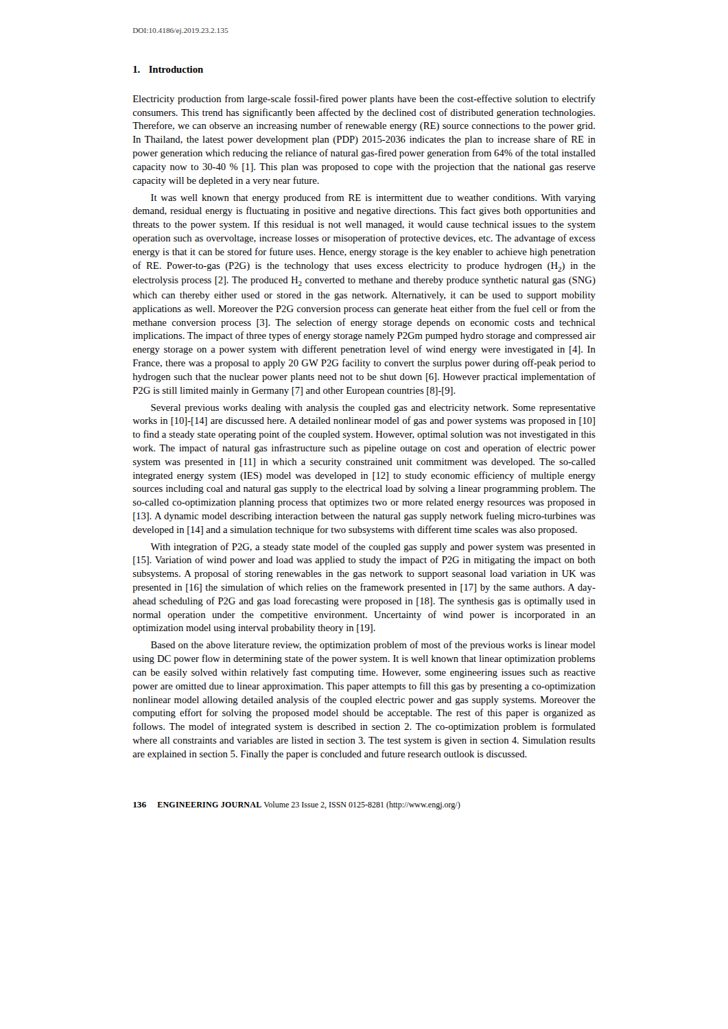DOI:10.4186/ej.2019.23.2.135
1. Introduction
Electricity production from large-scale fossil-fired power plants have been the cost-effective solution to electrify consumers. This trend has significantly been affected by the declined cost of distributed generation technologies. Therefore, we can observe an increasing number of renewable energy (RE) source connections to the power grid. In Thailand, the latest power development plan (PDP) 2015-2036 indicates the plan to increase share of RE in power generation which reducing the reliance of natural gas-fired power generation from 64% of the total installed capacity now to 30-40 % [1]. This plan was proposed to cope with the projection that the national gas reserve capacity will be depleted in a very near future.
It was well known that energy produced from RE is intermittent due to weather conditions. With varying demand, residual energy is fluctuating in positive and negative directions. This fact gives both opportunities and threats to the power system. If this residual is not well managed, it would cause technical issues to the system operation such as overvoltage, increase losses or misoperation of protective devices, etc. The advantage of excess energy is that it can be stored for future uses. Hence, energy storage is the key enabler to achieve high penetration of RE. Power-to-gas (P2G) is the technology that uses excess electricity to produce hydrogen (H2) in the electrolysis process [2]. The produced H2 converted to methane and thereby produce synthetic natural gas (SNG) which can thereby either used or stored in the gas network. Alternatively, it can be used to support mobility applications as well. Moreover the P2G conversion process can generate heat either from the fuel cell or from the methane conversion process [3]. The selection of energy storage depends on economic costs and technical implications. The impact of three types of energy storage namely P2Gm pumped hydro storage and compressed air energy storage on a power system with different penetration level of wind energy were investigated in [4]. In France, there was a proposal to apply 20 GW P2G facility to convert the surplus power during off-peak period to hydrogen such that the nuclear power plants need not to be shut down [6]. However practical implementation of P2G is still limited mainly in Germany [7] and other European countries [8]-[9].
Several previous works dealing with analysis the coupled gas and electricity network. Some representative works in [10]-[14] are discussed here. A detailed nonlinear model of gas and power systems was proposed in [10] to find a steady state operating point of the coupled system. However, optimal solution was not investigated in this work. The impact of natural gas infrastructure such as pipeline outage on cost and operation of electric power system was presented in [11] in which a security constrained unit commitment was developed. The so-called integrated energy system (IES) model was developed in [12] to study economic efficiency of multiple energy sources including coal and natural gas supply to the electrical load by solving a linear programming problem. The so-called co-optimization planning process that optimizes two or more related energy resources was proposed in [13]. A dynamic model describing interaction between the natural gas supply network fueling micro-turbines was developed in [14] and a simulation technique for two subsystems with different time scales was also proposed.
With integration of P2G, a steady state model of the coupled gas supply and power system was presented in [15]. Variation of wind power and load was applied to study the impact of P2G in mitigating the impact on both subsystems. A proposal of storing renewables in the gas network to support seasonal load variation in UK was presented in [16] the simulation of which relies on the framework presented in [17] by the same authors. A day-ahead scheduling of P2G and gas load forecasting were proposed in [18]. The synthesis gas is optimally used in normal operation under the competitive environment. Uncertainty of wind power is incorporated in an optimization model using interval probability theory in [19].
Based on the above literature review, the optimization problem of most of the previous works is linear model using DC power flow in determining state of the power system. It is well known that linear optimization problems can be easily solved within relatively fast computing time. However, some engineering issues such as reactive power are omitted due to linear approximation. This paper attempts to fill this gas by presenting a co-optimization nonlinear model allowing detailed analysis of the coupled electric power and gas supply systems. Moreover the computing effort for solving the proposed model should be acceptable. The rest of this paper is organized as follows. The model of integrated system is described in section 2. The co-optimization problem is formulated where all constraints and variables are listed in section 3. The test system is given in section 4. Simulation results are explained in section 5. Finally the paper is concluded and future research outlook is discussed.
136 ENGINEERING JOURNAL Volume 23 Issue 2, ISSN 0125-8281 (http://www.engj.org/)